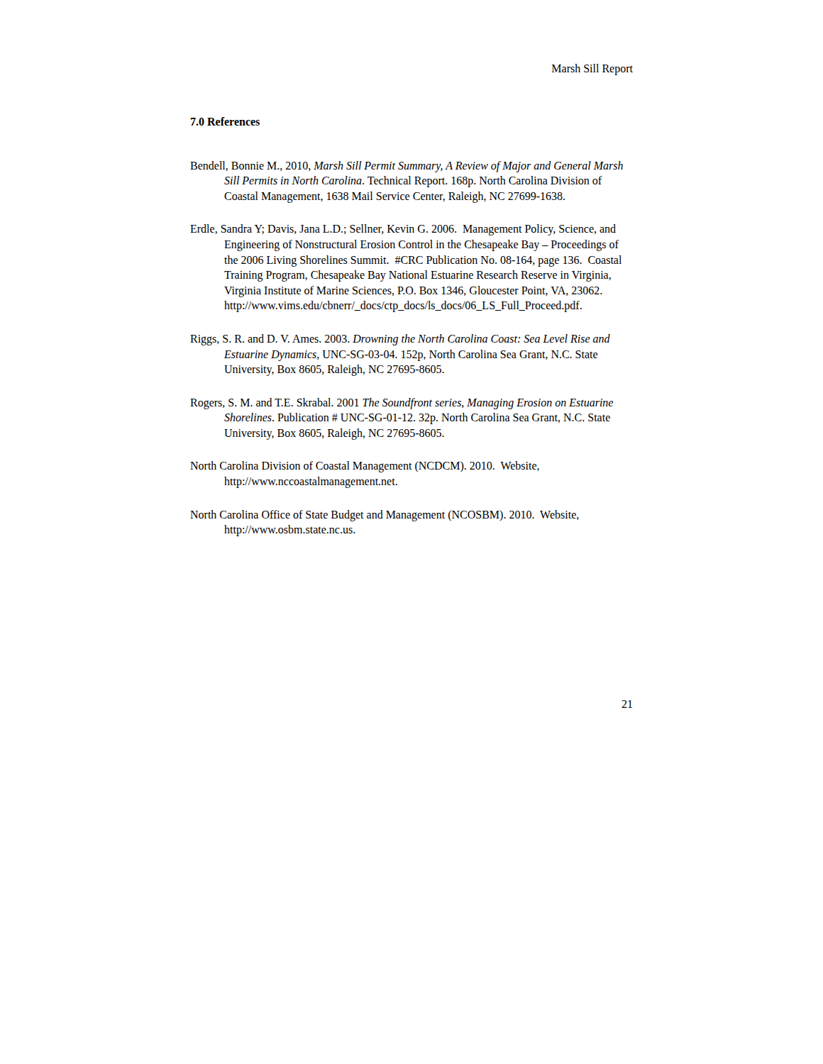Marsh Sill Report
7.0 References
Bendell, Bonnie M., 2010, Marsh Sill Permit Summary, A Review of Major and General Marsh Sill Permits in North Carolina. Technical Report. 168p. North Carolina Division of Coastal Management, 1638 Mail Service Center, Raleigh, NC 27699-1638.
Erdle, Sandra Y; Davis, Jana L.D.; Sellner, Kevin G. 2006. Management Policy, Science, and Engineering of Nonstructural Erosion Control in the Chesapeake Bay – Proceedings of the 2006 Living Shorelines Summit. #CRC Publication No. 08-164, page 136. Coastal Training Program, Chesapeake Bay National Estuarine Research Reserve in Virginia, Virginia Institute of Marine Sciences, P.O. Box 1346, Gloucester Point, VA, 23062. http://www.vims.edu/cbnerr/_docs/ctp_docs/ls_docs/06_LS_Full_Proceed.pdf.
Riggs, S. R. and D. V. Ames. 2003. Drowning the North Carolina Coast: Sea Level Rise and Estuarine Dynamics, UNC-SG-03-04. 152p, North Carolina Sea Grant, N.C. State University, Box 8605, Raleigh, NC 27695-8605.
Rogers, S. M. and T.E. Skrabal. 2001 The Soundfront series, Managing Erosion on Estuarine Shorelines. Publication # UNC-SG-01-12. 32p. North Carolina Sea Grant, N.C. State University, Box 8605, Raleigh, NC 27695-8605.
North Carolina Division of Coastal Management (NCDCM). 2010. Website, http://www.nccoastalmanagement.net.
North Carolina Office of State Budget and Management (NCOSBM). 2010. Website, http://www.osbm.state.nc.us.
21